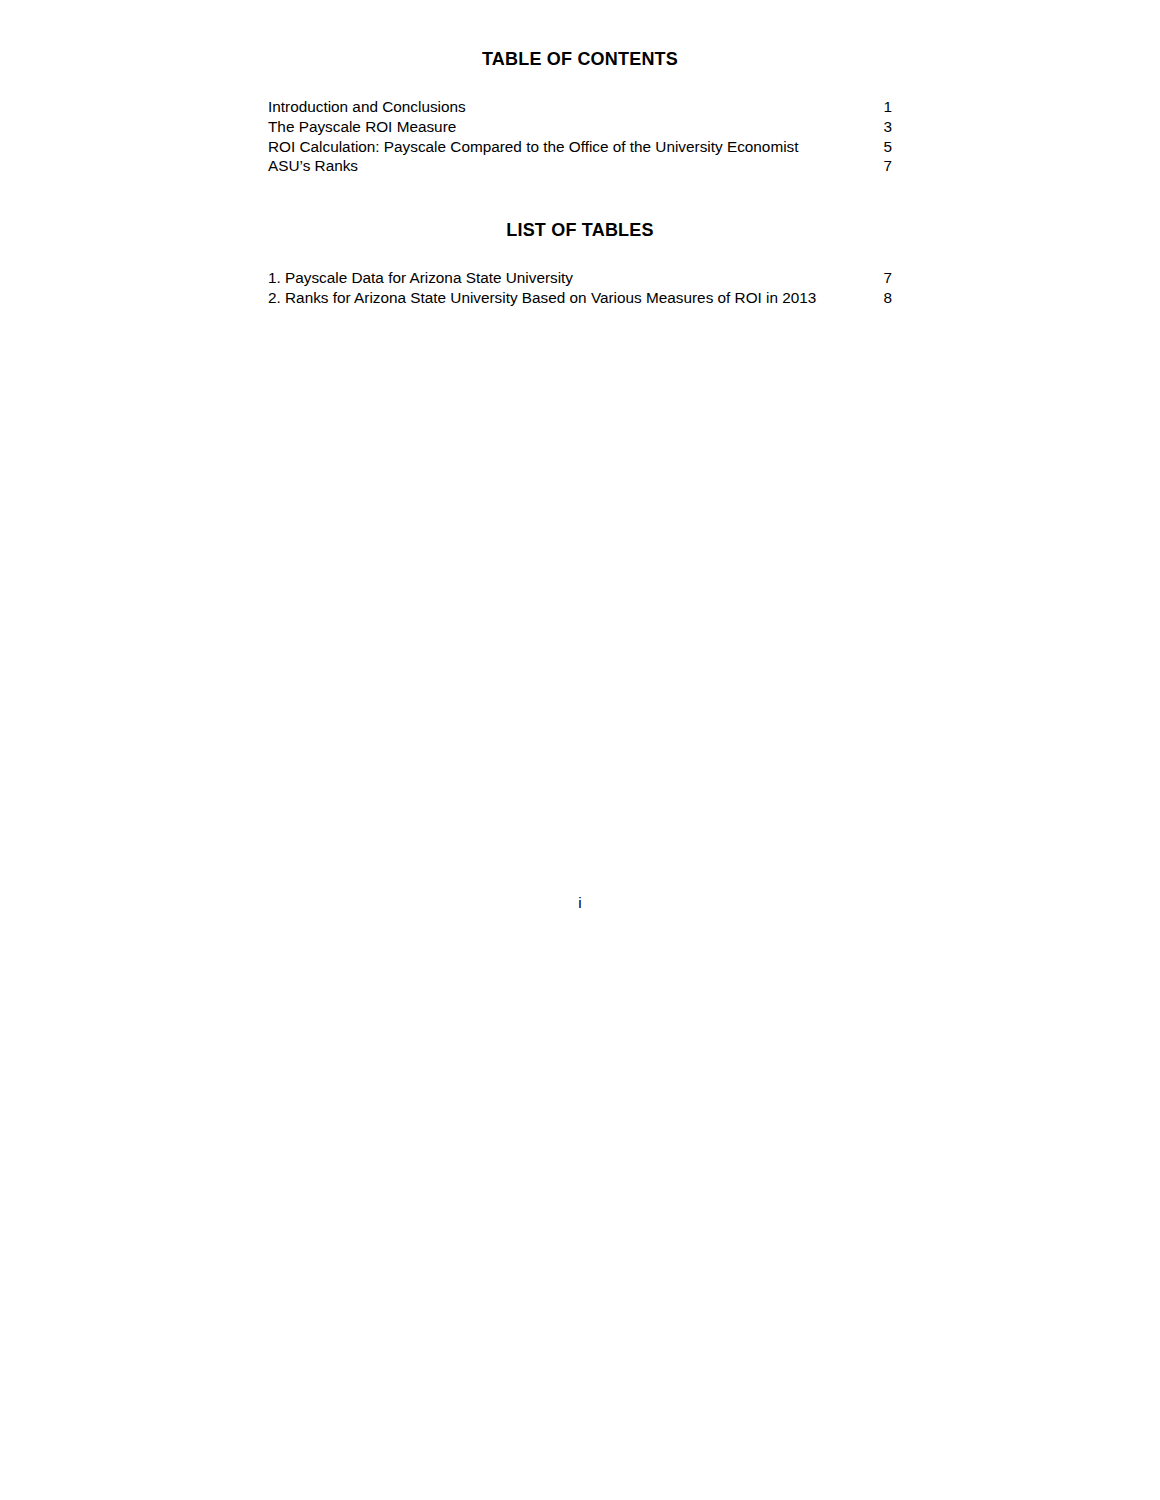TABLE OF CONTENTS
| Introduction and Conclusions | 1 |
| The Payscale ROI Measure | 3 |
| ROI Calculation: Payscale Compared to the Office of the University Economist | 5 |
| ASU’s Ranks | 7 |
LIST OF TABLES
| 1. Payscale Data for Arizona State University | 7 |
| 2. Ranks for Arizona State University Based on Various Measures of ROI in 2013 | 8 |
i